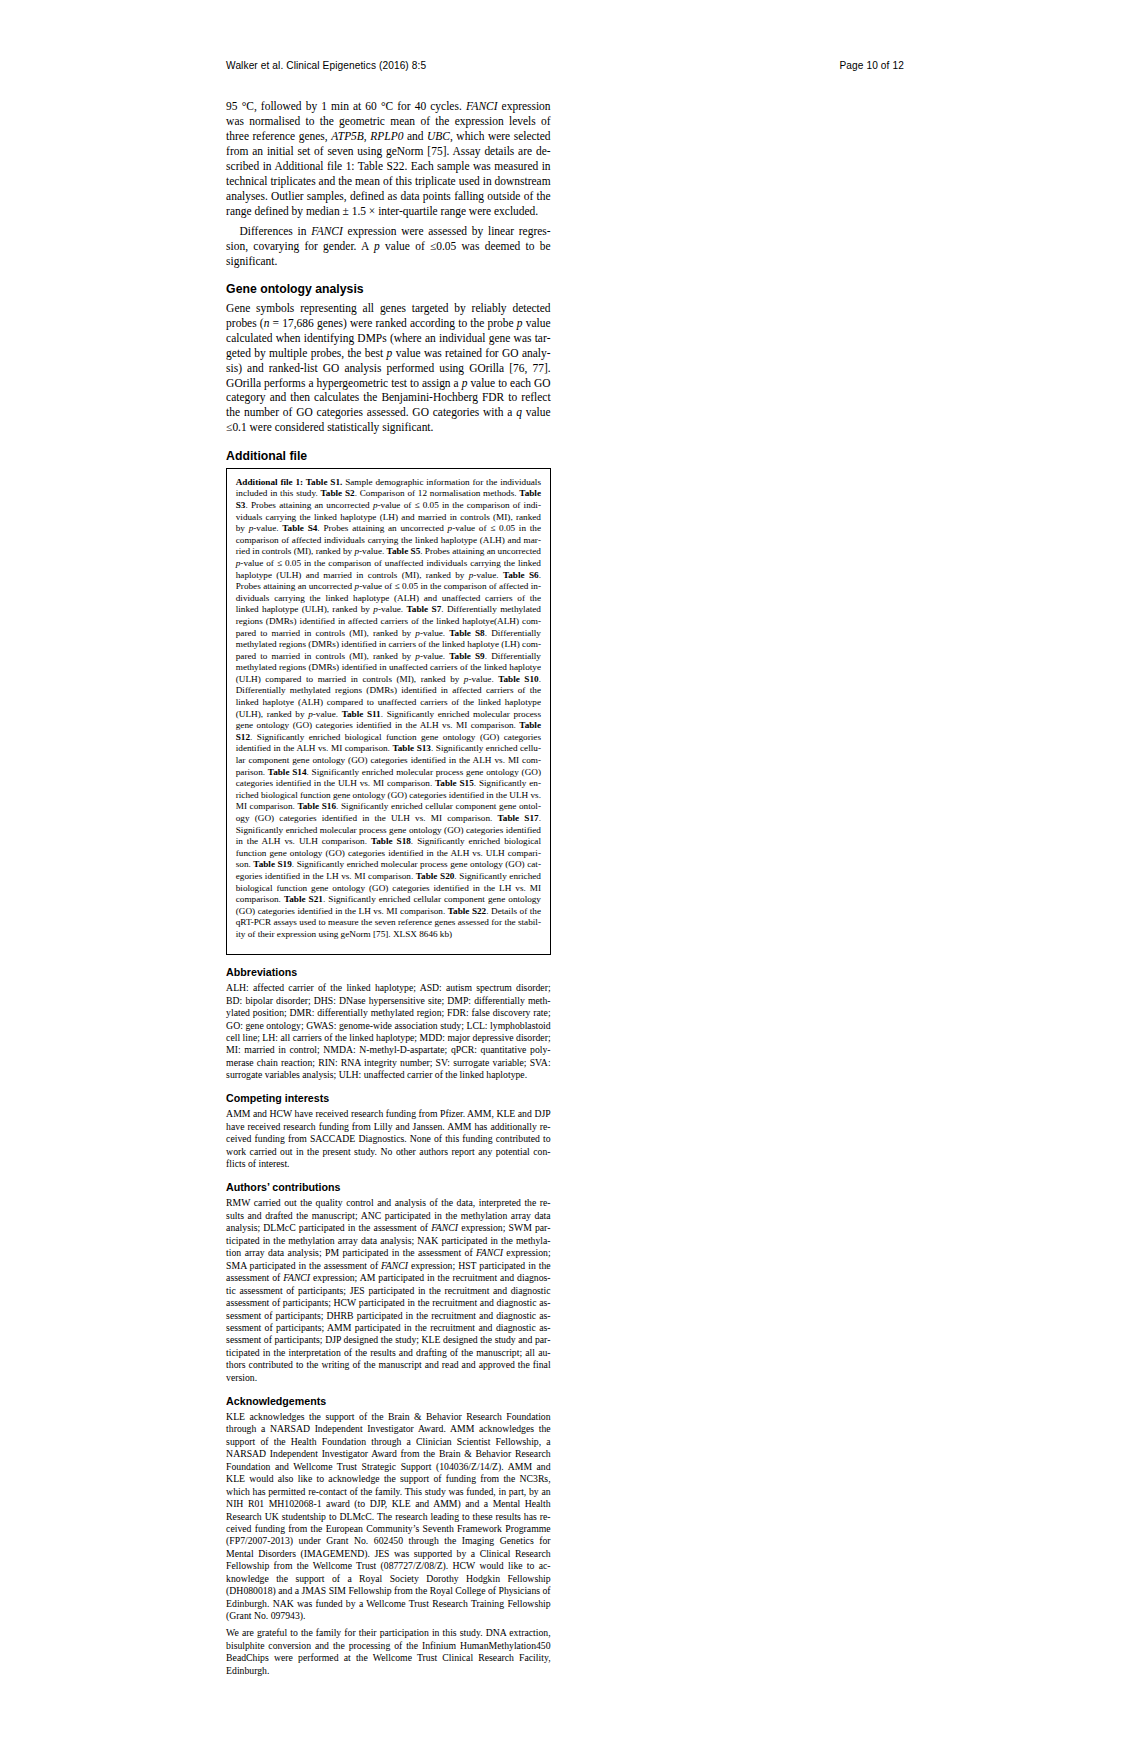Walker et al. Clinical Epigenetics (2016) 8:5
Page 10 of 12
95 °C, followed by 1 min at 60 °C for 40 cycles. FANCI expression was normalised to the geometric mean of the expression levels of three reference genes, ATP5B, RPLP0 and UBC, which were selected from an initial set of seven using geNorm [75]. Assay details are described in Additional file 1: Table S22. Each sample was measured in technical triplicates and the mean of this triplicate used in downstream analyses. Outlier samples, defined as data points falling outside of the range defined by median ± 1.5 × inter-quartile range were excluded.
Differences in FANCI expression were assessed by linear regression, covarying for gender. A p value of ≤0.05 was deemed to be significant.
Gene ontology analysis
Gene symbols representing all genes targeted by reliably detected probes (n = 17,686 genes) were ranked according to the probe p value calculated when identifying DMPs (where an individual gene was targeted by multiple probes, the best p value was retained for GO analysis) and ranked-list GO analysis performed using GOrilla [76, 77]. GOrilla performs a hypergeometric test to assign a p value to each GO category and then calculates the Benjamini-Hochberg FDR to reflect the number of GO categories assessed. GO categories with a q value ≤0.1 were considered statistically significant.
Additional file
Additional file 1: Table S1. Sample demographic information for the individuals included in this study. Table S2. Comparison of 12 normalisation methods. Table S3. Probes attaining an uncorrected p-value of ≤ 0.05 in the comparison of individuals carrying the linked haplotype (LH) and married in controls (MI), ranked by p-value. Table S4. Probes attaining an uncorrected p-value of ≤ 0.05 in the comparison of affected individuals carrying the linked haplotype (ALH) and married in controls (MI), ranked by p-value. Table S5. Probes attaining an uncorrected p-value of ≤ 0.05 in the comparison of unaffected individuals carrying the linked haplotype (ULH) and married in controls (MI), ranked by p-value. Table S6. Probes attaining an uncorrected p-value of ≤ 0.05 in the comparison of affected individuals carrying the linked haplotype (ALH) and unaffected carriers of the linked haplotype (ULH), ranked by p-value. Table S7. Differentially methylated regions (DMRs) identified in affected carriers of the linked haplotye(ALH) compared to married in controls (MI), ranked by p-value. Table S8. Differentially methylated regions (DMRs) identified in carriers of the linked haplotye (LH) compared to married in controls (MI), ranked by p-value. Table S9. Differentially methylated regions (DMRs) identified in unaffected carriers of the linked haplotye (ULH) compared to married in controls (MI), ranked by p-value. Table S10. Differentially methylated regions (DMRs) identified in affected carriers of the linked haplotye (ALH) compared to unaffected carriers of the linked haplotype (ULH), ranked by p-value. Table S11. Significantly enriched molecular process gene ontology (GO) categories identified in the ALH vs. MI comparison. Table S12. Significantly enriched biological function gene ontology (GO) categories identified in the ALH vs. MI comparison. Table S13. Significantly enriched cellular component gene ontology (GO) categories identified in the ALH vs. MI comparison. Table S14. Significantly enriched molecular process gene ontology (GO) categories identified in the ULH vs. MI comparison. Table S15. Significantly enriched biological function gene ontology (GO) categories identified in the ULH vs. MI comparison. Table S16. Significantly enriched cellular component gene ontology (GO) categories identified in the ULH vs. MI comparison. Table S17. Significantly enriched molecular process gene ontology (GO) categories identified in the ALH vs. ULH comparison. Table S18. Significantly enriched biological function gene ontology (GO) categories identified in the ALH vs. ULH comparison. Table S19. Significantly enriched molecular process gene ontology (GO) categories identified in the LH vs. MI comparison. Table S20. Significantly enriched biological function gene ontology (GO) categories identified in the LH vs. MI comparison. Table S21. Significantly enriched cellular component gene ontology (GO) categories identified in the LH vs. MI comparison. Table S22. Details of the qRT-PCR assays used to measure the seven reference genes assessed for the stability of their expression using geNorm [75]. XLSX 8646 kb)
Abbreviations
ALH: affected carrier of the linked haplotype; ASD: autism spectrum disorder; BD: bipolar disorder; DHS: DNase hypersensitive site; DMP: differentially methylated position; DMR: differentially methylated region; FDR: false discovery rate; GO: gene ontology; GWAS: genome-wide association study; LCL: lymphoblastoid cell line; LH: all carriers of the linked haplotype; MDD: major depressive disorder; MI: married in control; NMDA: N-methyl-D-aspartate; qPCR: quantitative polymerase chain reaction; RIN: RNA integrity number; SV: surrogate variable; SVA: surrogate variables analysis; ULH: unaffected carrier of the linked haplotype.
Competing interests
AMM and HCW have received research funding from Pfizer. AMM, KLE and DJP have received research funding from Lilly and Janssen. AMM has additionally received funding from SACCADE Diagnostics. None of this funding contributed to work carried out in the present study. No other authors report any potential conflicts of interest.
Authors’ contributions
RMW carried out the quality control and analysis of the data, interpreted the results and drafted the manuscript; ANC participated in the methylation array data analysis; DLMcC participated in the assessment of FANCI expression; SWM participated in the methylation array data analysis; NAK participated in the methylation array data analysis; PM participated in the assessment of FANCI expression; SMA participated in the assessment of FANCI expression; HST participated in the assessment of FANCI expression; AM participated in the recruitment and diagnostic assessment of participants; JES participated in the recruitment and diagnostic assessment of participants; HCW participated in the recruitment and diagnostic assessment of participants; DHRB participated in the recruitment and diagnostic assessment of participants; AMM participated in the recruitment and diagnostic assessment of participants; DJP designed the study; KLE designed the study and participated in the interpretation of the results and drafting of the manuscript; all authors contributed to the writing of the manuscript and read and approved the final version.
Acknowledgements
KLE acknowledges the support of the Brain & Behavior Research Foundation through a NARSAD Independent Investigator Award. AMM acknowledges the support of the Health Foundation through a Clinician Scientist Fellowship, a NARSAD Independent Investigator Award from the Brain & Behavior Research Foundation and Wellcome Trust Strategic Support (104036/Z/14/Z). AMM and KLE would also like to acknowledge the support of funding from the NC3Rs, which has permitted re-contact of the family. This study was funded, in part, by an NIH R01 MH102068-1 award (to DJP, KLE and AMM) and a Mental Health Research UK studentship to DLMcC. The research leading to these results has received funding from the European Community’s Seventh Framework Programme (FP7/2007-2013) under Grant No. 602450 through the Imaging Genetics for Mental Disorders (IMAGEMEND). JES was supported by a Clinical Research Fellowship from the Wellcome Trust (087727/Z/08/Z). HCW would like to acknowledge the support of a Royal Society Dorothy Hodgkin Fellowship (DH080018) and a JMAS SIM Fellowship from the Royal College of Physicians of Edinburgh. NAK was funded by a Wellcome Trust Research Training Fellowship (Grant No. 097943).
We are grateful to the family for their participation in this study. DNA extraction, bisulphite conversion and the processing of the Infinium HumanMethylation450 BeadChips were performed at the Wellcome Trust Clinical Research Facility, Edinburgh.